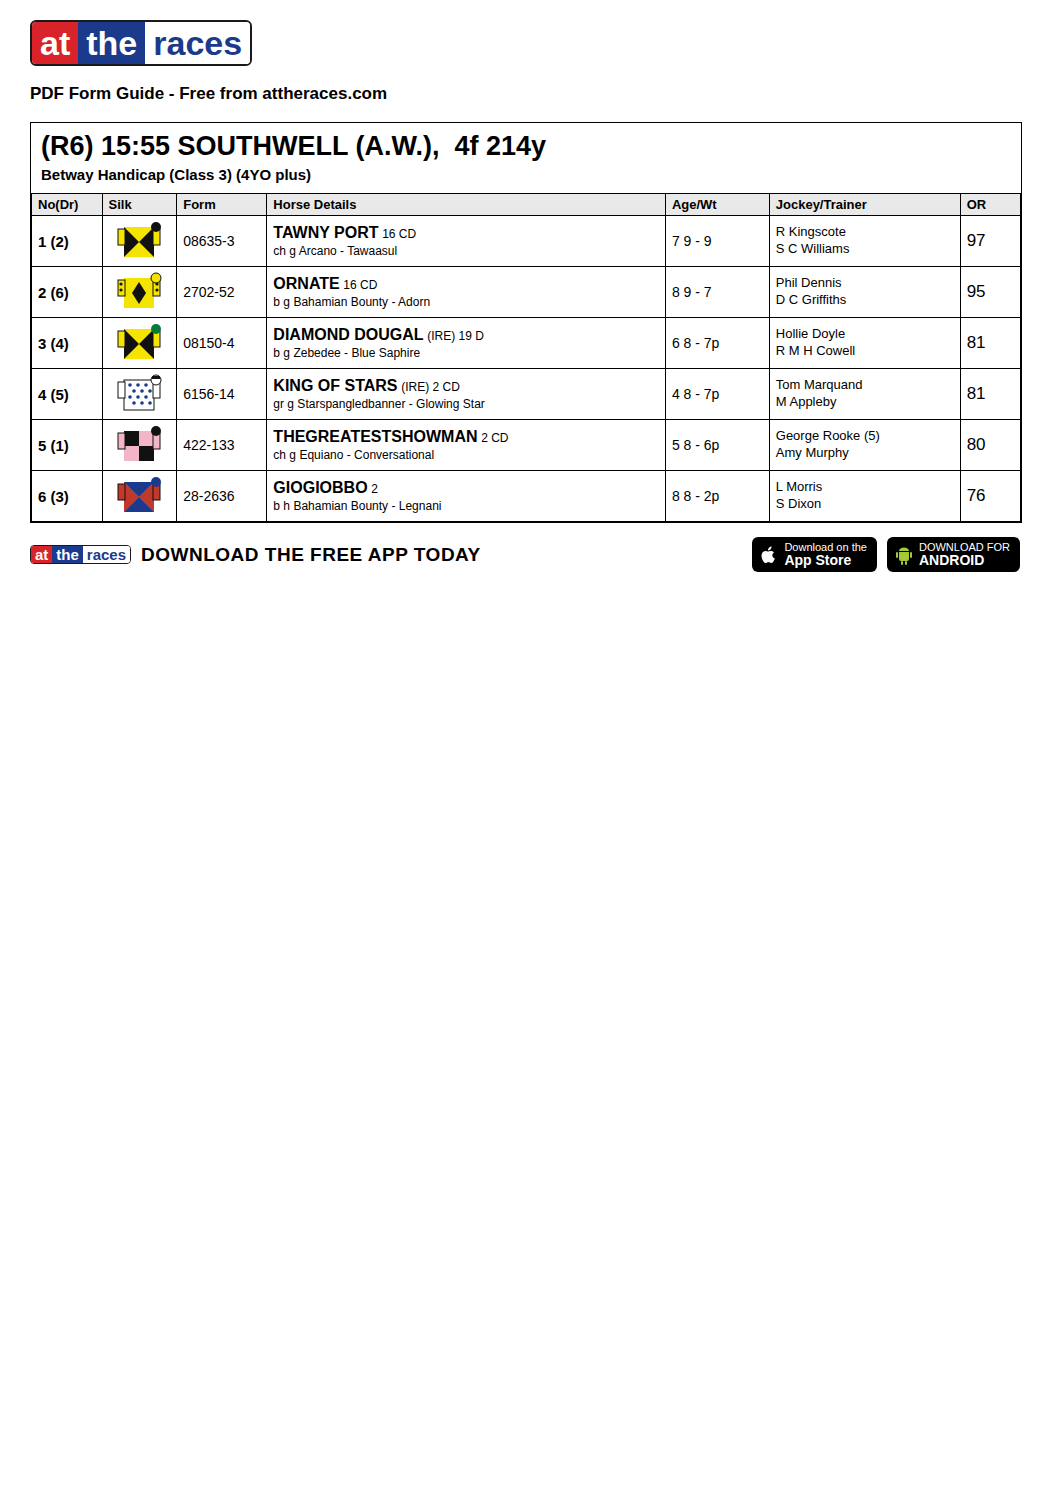| at | the | races |
PDF Form Guide - Free from attheraces.com
(R6) 15:55 SOUTHWELL (A.W.), 4f 214y
Betway Handicap (Class 3) (4YO plus)
| No(Dr) | Silk | Form | Horse Details | Age/Wt | Jockey/Trainer | OR |
| --- | --- | --- | --- | --- | --- | --- |
| 1 (2) | | 08635-3 | TAWNY PORT 16 CD ch g Arcano - Tawaasul | 7 9 - 9 | R Kingscote S C Williams | 97 |
| 2 (6) | | 2702-52 | ORNATE 16 CD b g Bahamian Bounty - Adorn | 8 9 - 7 | Phil Dennis D C Griffiths | 95 |
| 3 (4) | | 08150-4 | DIAMOND DOUGAL (IRE) 19 D b g Zebedee - Blue Saphire | 6 8 - 7p | Hollie Doyle R M H Cowell | 81 |
| 4 (5) | | 6156-14 | KING OF STARS (IRE) 2 CD gr g Starspangledbanner - Glowing Star | 4 8 - 7p | Tom Marquand M Appleby | 81 |
| 5 (1) | | 422-133 | THEGREATESTSHOWMAN 2 CD ch g Equiano - Conversational | 5 8 - 6p | George Rooke (5) Amy Murphy | 80 |
| 6 (3) | | 28-2636 | GIOGIOBBO 2 b h Bahamian Bounty - Legnani | 8 8 - 2p | L Morris S Dixon | 76 |
| at | the | races |
DOWNLOAD THE FREE APP TODAY
Download on theApp Store
DOWNLOAD FORANDROID